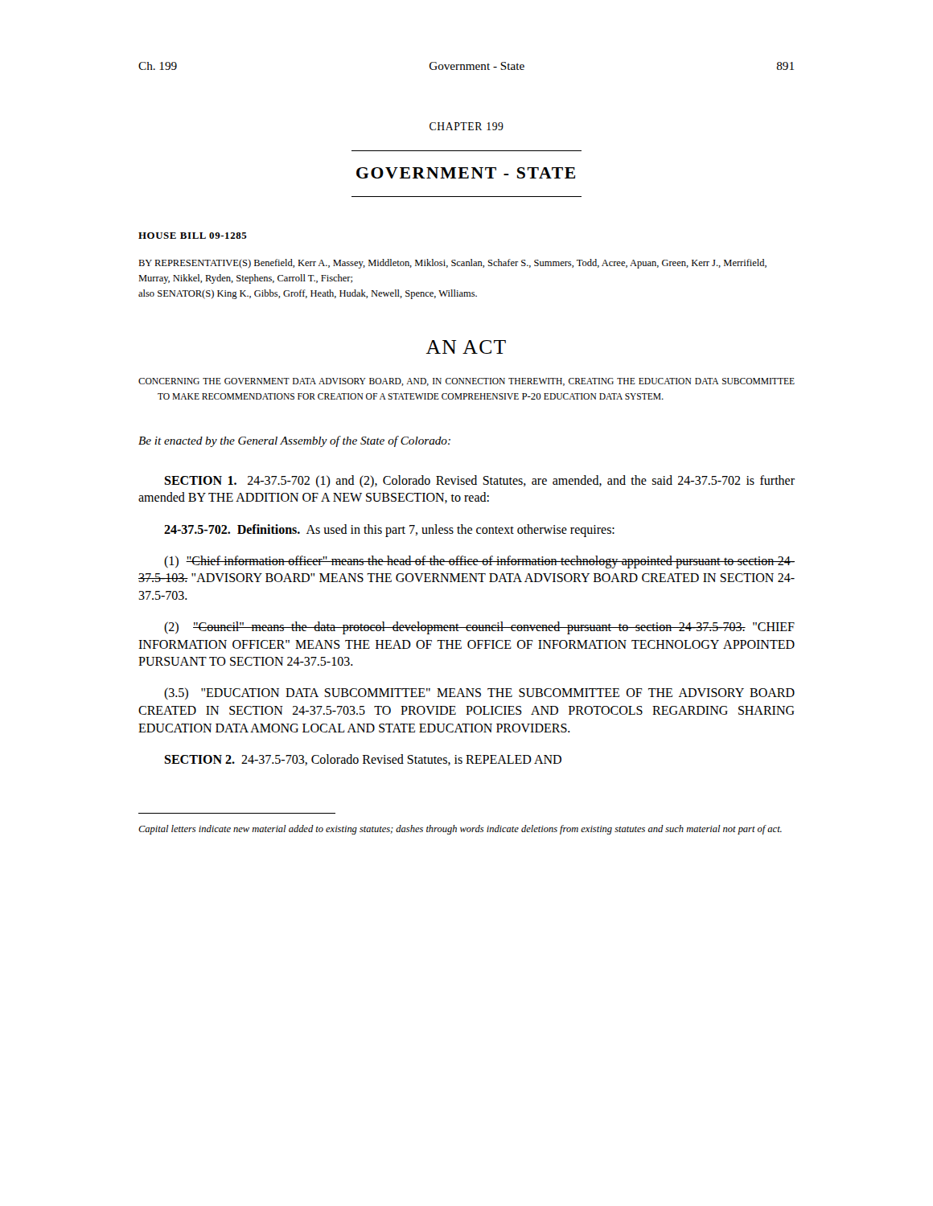Ch. 199 Government - State 891
CHAPTER 199
GOVERNMENT - STATE
HOUSE BILL 09-1285
BY REPRESENTATIVE(S) Benefield, Kerr A., Massey, Middleton, Miklosi, Scanlan, Schafer S., Summers, Todd, Acree, Apuan, Green, Kerr J., Merrifield, Murray, Nikkel, Ryden, Stephens, Carroll T., Fischer;
also SENATOR(S) King K., Gibbs, Groff, Heath, Hudak, Newell, Spence, Williams.
AN ACT
CONCERNING THE GOVERNMENT DATA ADVISORY BOARD, AND, IN CONNECTION THEREWITH, CREATING THE EDUCATION DATA SUBCOMMITTEE TO MAKE RECOMMENDATIONS FOR CREATION OF A STATEWIDE COMPREHENSIVE P-20 EDUCATION DATA SYSTEM.
Be it enacted by the General Assembly of the State of Colorado:
SECTION 1. 24-37.5-702 (1) and (2), Colorado Revised Statutes, are amended, and the said 24-37.5-702 is further amended BY THE ADDITION OF A NEW SUBSECTION, to read:
24-37.5-702. Definitions. As used in this part 7, unless the context otherwise requires:
(1) "Chief information officer" means the head of the office of information technology appointed pursuant to section 24-37.5-103. "ADVISORY BOARD" MEANS THE GOVERNMENT DATA ADVISORY BOARD CREATED IN SECTION 24-37.5-703.
(2) "Council" means the data protocol development council convened pursuant to section 24-37.5-703. "CHIEF INFORMATION OFFICER" MEANS THE HEAD OF THE OFFICE OF INFORMATION TECHNOLOGY APPOINTED PURSUANT TO SECTION 24-37.5-103.
(3.5) "EDUCATION DATA SUBCOMMITTEE" MEANS THE SUBCOMMITTEE OF THE ADVISORY BOARD CREATED IN SECTION 24-37.5-703.5 TO PROVIDE POLICIES AND PROTOCOLS REGARDING SHARING EDUCATION DATA AMONG LOCAL AND STATE EDUCATION PROVIDERS.
SECTION 2. 24-37.5-703, Colorado Revised Statutes, is REPEALED AND
Capital letters indicate new material added to existing statutes; dashes through words indicate deletions from existing statutes and such material not part of act.